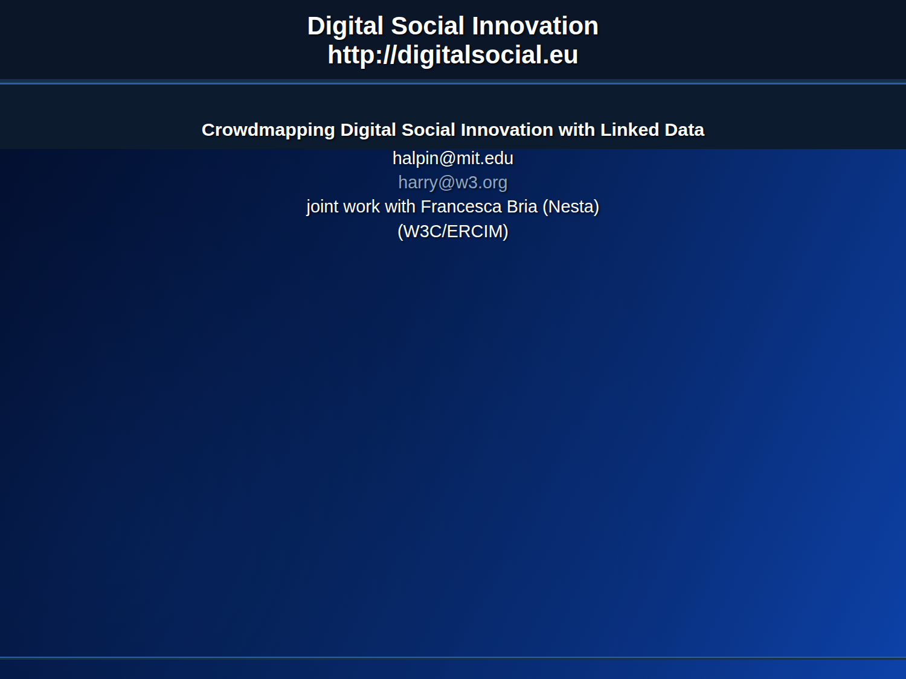Digital Social Innovationhttp://digitalsocial.eu
Crowdmapping Digital Social Innovation with Linked Data
halpin@mit.edu
harry@w3.org
joint work with Francesca Bria (Nesta)
(W3C/ERCIM)